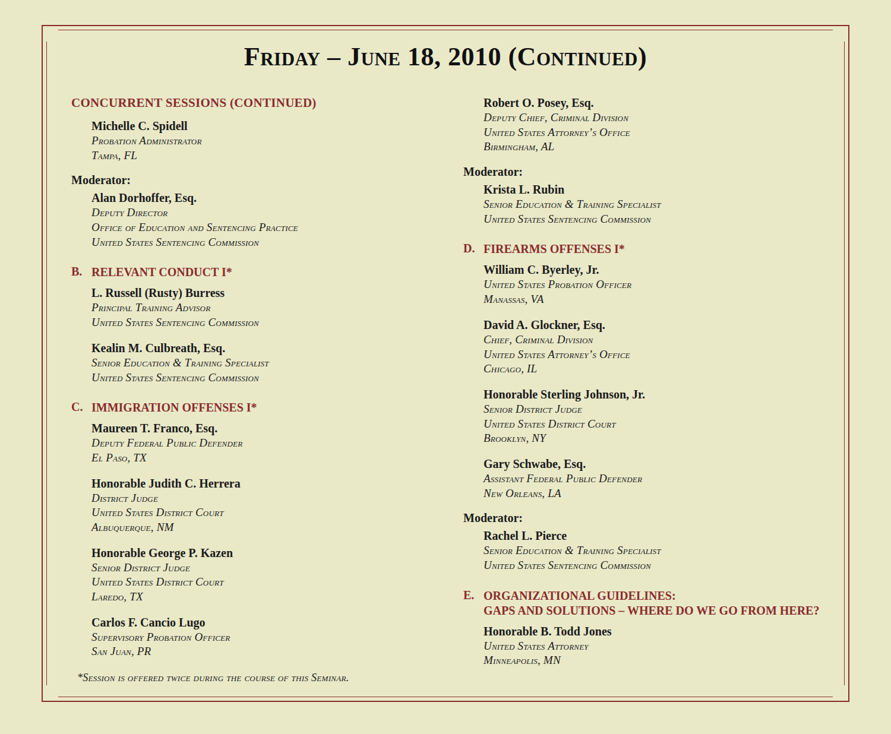Friday – June 18, 2010 (Continued)
Concurrent Sessions (Continued)
Michelle C. Spidell
Probation Administrator
Tampa, FL
Moderator:
Alan Dorhoffer, Esq.
Deputy Director
Office of Education and Sentencing Practice
United States Sentencing Commission
B.
Relevant Conduct I*
L. Russell (Rusty) Burress
Principal Training Advisor
United States Sentencing Commission
Kealin M. Culbreath, Esq.
Senior Education & Training Specialist
United States Sentencing Commission
C.
Immigration Offenses I*
Maureen T. Franco, Esq.
Deputy Federal Public Defender
El Paso, TX
Honorable Judith C. Herrera
District Judge
United States District Court
Albuquerque, NM
Honorable George P. Kazen
Senior District Judge
United States District Court
Laredo, TX
Carlos F. Cancio Lugo
Supervisory Probation Officer
San Juan, PR
Robert O. Posey, Esq.
Deputy Chief, Criminal Division
United States Attorney’s Office
Birmingham, AL
Moderator:
Krista L. Rubin
Senior Education & Training Specialist
United States Sentencing Commission
D.
Firearms Offenses I*
William C. Byerley, Jr.
United States Probation Officer
Manassas, VA
David A. Glockner, Esq.
Chief, Criminal Division
United States Attorney’s Office
Chicago, IL
Honorable Sterling Johnson, Jr.
Senior District Judge
United States District Court
Brooklyn, NY
Gary Schwabe, Esq.
Assistant Federal Public Defender
New Orleans, LA
Moderator:
Rachel L. Pierce
Senior Education & Training Specialist
United States Sentencing Commission
E.
Organizational Guidelines:
Gaps and Solutions – Where Do We Go From Here?
Honorable B. Todd Jones
United States Attorney
Minneapolis, MN
*Session is offered twice during the course of this Seminar.